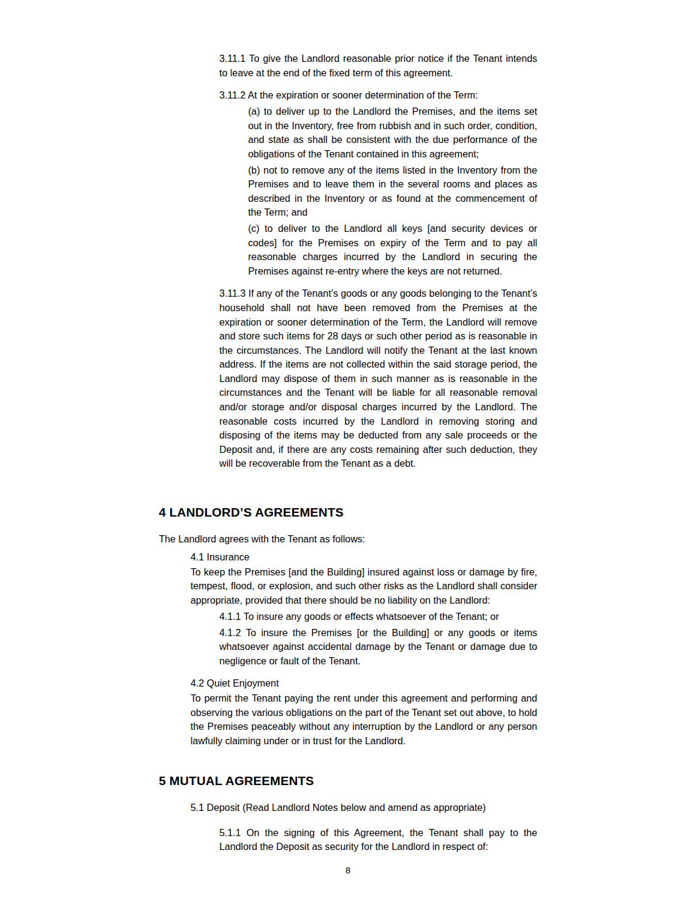3.11.1 To give the Landlord reasonable prior notice if the Tenant intends to leave at the end of the fixed term of this agreement.
3.11.2 At the expiration or sooner determination of the Term:
(a) to deliver up to the Landlord the Premises, and the items set out in the Inventory, free from rubbish and in such order, condition, and state as shall be consistent with the due performance of the obligations of the Tenant contained in this agreement;
(b) not to remove any of the items listed in the Inventory from the Premises and to leave them in the several rooms and places as described in the Inventory or as found at the commencement of the Term; and
(c) to deliver to the Landlord all keys [and security devices or codes] for the Premises on expiry of the Term and to pay all reasonable charges incurred by the Landlord in securing the Premises against re-entry where the keys are not returned.
3.11.3 If any of the Tenant’s goods or any goods belonging to the Tenant’s household shall not have been removed from the Premises at the expiration or sooner determination of the Term, the Landlord will remove and store such items for 28 days or such other period as is reasonable in the circumstances. The Landlord will notify the Tenant at the last known address. If the items are not collected within the said storage period, the Landlord may dispose of them in such manner as is reasonable in the circumstances and the Tenant will be liable for all reasonable removal and/or storage and/or disposal charges incurred by the Landlord. The reasonable costs incurred by the Landlord in removing storing and disposing of the items may be deducted from any sale proceeds or the Deposit and, if there are any costs remaining after such deduction, they will be recoverable from the Tenant as a debt.
4 LANDLORD’S AGREEMENTS
The Landlord agrees with the Tenant as follows:
4.1 Insurance
To keep the Premises [and the Building] insured against loss or damage by fire, tempest, flood, or explosion, and such other risks as the Landlord shall consider appropriate, provided that there should be no liability on the Landlord:
4.1.1 To insure any goods or effects whatsoever of the Tenant; or
4.1.2 To insure the Premises [or the Building] or any goods or items whatsoever against accidental damage by the Tenant or damage due to negligence or fault of the Tenant.
4.2 Quiet Enjoyment
To permit the Tenant paying the rent under this agreement and performing and observing the various obligations on the part of the Tenant set out above, to hold the Premises peaceably without any interruption by the Landlord or any person lawfully claiming under or in trust for the Landlord.
5 MUTUAL AGREEMENTS
5.1 Deposit (Read Landlord Notes below and amend as appropriate)
5.1.1 On the signing of this Agreement, the Tenant shall pay to the Landlord the Deposit as security for the Landlord in respect of:
8